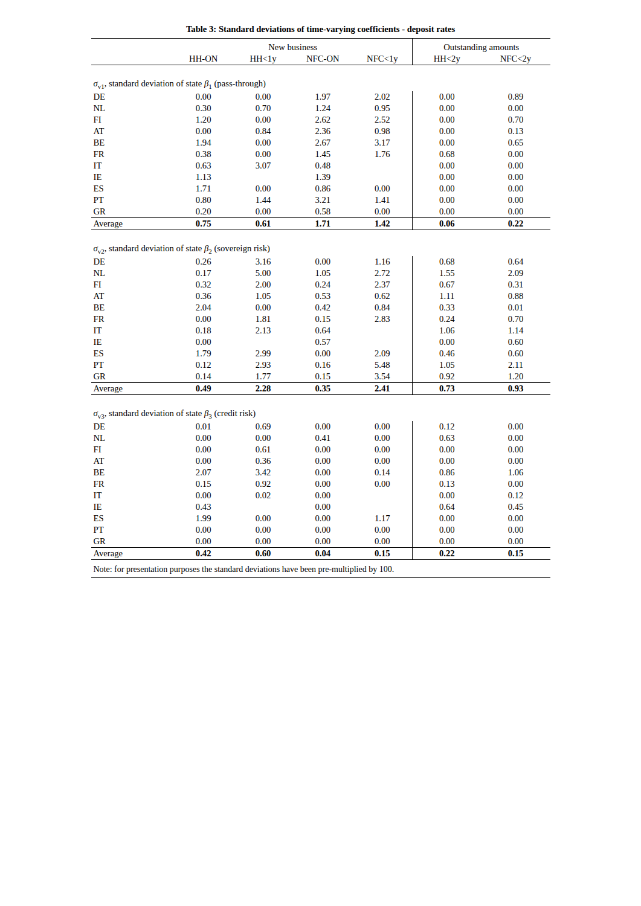Table 3: Standard deviations of time-varying coefficients - deposit rates
| | New business | Outstanding amounts |
| --- | --- | --- |
| | HH-ON | HH<1y | NFC-ON | NFC<1y | HH<2y | NFC<2y |
| σ v1 , standard deviation of state β 1 (pass-through) |
| DE | 0.00 | 0.00 | 1.97 | 2.02 | 0.00 | 0.89 |
| NL | 0.30 | 0.70 | 1.24 | 0.95 | 0.00 | 0.00 |
| FI | 1.20 | 0.00 | 2.62 | 2.52 | 0.00 | 0.70 |
| AT | 0.00 | 0.84 | 2.36 | 0.98 | 0.00 | 0.13 |
| BE | 1.94 | 0.00 | 2.67 | 3.17 | 0.00 | 0.65 |
| FR | 0.38 | 0.00 | 1.45 | 1.76 | 0.68 | 0.00 |
| IT | 0.63 | 3.07 | 0.48 | | 0.00 | 0.00 |
| IE | 1.13 | | 1.39 | | 0.00 | 0.00 |
| ES | 1.71 | 0.00 | 0.86 | 0.00 | 0.00 | 0.00 |
| PT | 0.80 | 1.44 | 3.21 | 1.41 | 0.00 | 0.00 |
| GR | 0.20 | 0.00 | 0.58 | 0.00 | 0.00 | 0.00 |
| Average | 0.75 | 0.61 | 1.71 | 1.42 | 0.06 | 0.22 |
| σ v2 , standard deviation of state β 2 (sovereign risk) |
| DE | 0.26 | 3.16 | 0.00 | 1.16 | 0.68 | 0.64 |
| NL | 0.17 | 5.00 | 1.05 | 2.72 | 1.55 | 2.09 |
| FI | 0.32 | 2.00 | 0.24 | 2.37 | 0.67 | 0.31 |
| AT | 0.36 | 1.05 | 0.53 | 0.62 | 1.11 | 0.88 |
| BE | 2.04 | 0.00 | 0.42 | 0.84 | 0.33 | 0.01 |
| FR | 0.00 | 1.81 | 0.15 | 2.83 | 0.24 | 0.70 |
| IT | 0.18 | 2.13 | 0.64 | | 1.06 | 1.14 |
| IE | 0.00 | | 0.57 | | 0.00 | 0.60 |
| ES | 1.79 | 2.99 | 0.00 | 2.09 | 0.46 | 0.60 |
| PT | 0.12 | 2.93 | 0.16 | 5.48 | 1.05 | 2.11 |
| GR | 0.14 | 1.77 | 0.15 | 3.54 | 0.92 | 1.20 |
| Average | 0.49 | 2.28 | 0.35 | 2.41 | 0.73 | 0.93 |
| σ v3 , standard deviation of state β 3 (credit risk) |
| DE | 0.01 | 0.69 | 0.00 | 0.00 | 0.12 | 0.00 |
| NL | 0.00 | 0.00 | 0.41 | 0.00 | 0.63 | 0.00 |
| FI | 0.00 | 0.61 | 0.00 | 0.00 | 0.00 | 0.00 |
| AT | 0.00 | 0.36 | 0.00 | 0.00 | 0.00 | 0.00 |
| BE | 2.07 | 3.42 | 0.00 | 0.14 | 0.86 | 1.06 |
| FR | 0.15 | 0.92 | 0.00 | 0.00 | 0.13 | 0.00 |
| IT | 0.00 | 0.02 | 0.00 | | 0.00 | 0.12 |
| IE | 0.43 | | 0.00 | | 0.64 | 0.45 |
| ES | 1.99 | 0.00 | 0.00 | 1.17 | 0.00 | 0.00 |
| PT | 0.00 | 0.00 | 0.00 | 0.00 | 0.00 | 0.00 |
| GR | 0.00 | 0.00 | 0.00 | 0.00 | 0.00 | 0.00 |
| Average | 0.42 | 0.60 | 0.04 | 0.15 | 0.22 | 0.15 |
| Note: for presentation purposes the standard deviations have been pre-multiplied by 100. |